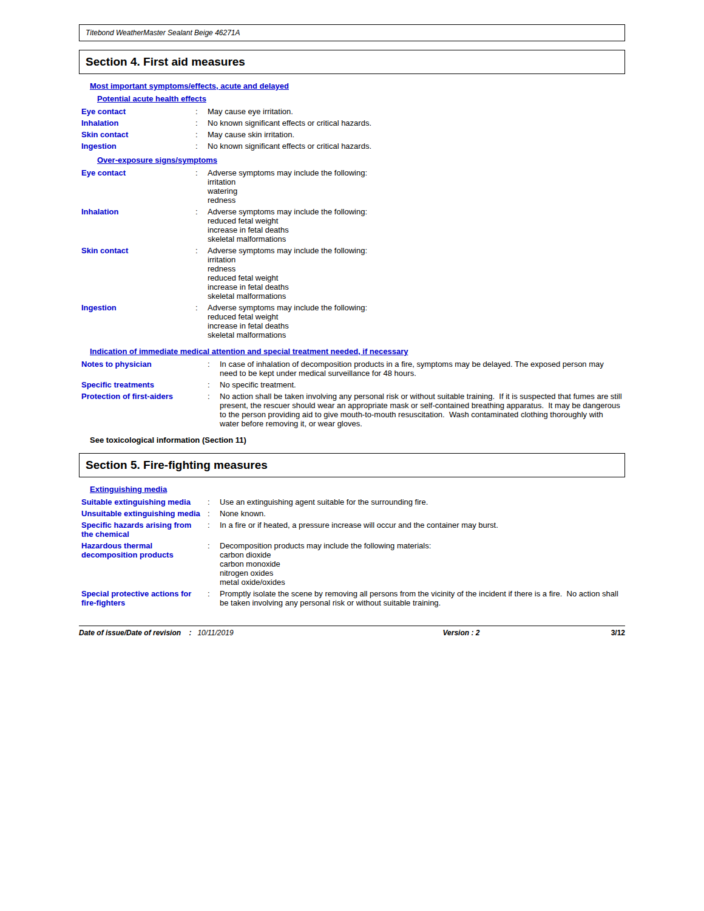Titebond WeatherMaster Sealant Beige 46271A
Section 4. First aid measures
Most important symptoms/effects, acute and delayed
Potential acute health effects
| Eye contact | : | May cause eye irritation. |
| Inhalation | : | No known significant effects or critical hazards. |
| Skin contact | : | May cause skin irritation. |
| Ingestion | : | No known significant effects or critical hazards. |
Over-exposure signs/symptoms
| Eye contact | : | Adverse symptoms may include the following: irritation watering redness |
| Inhalation | : | Adverse symptoms may include the following: reduced fetal weight increase in fetal deaths skeletal malformations |
| Skin contact | : | Adverse symptoms may include the following: irritation redness reduced fetal weight increase in fetal deaths skeletal malformations |
| Ingestion | : | Adverse symptoms may include the following: reduced fetal weight increase in fetal deaths skeletal malformations |
Indication of immediate medical attention and special treatment needed, if necessary
| Notes to physician | : | In case of inhalation of decomposition products in a fire, symptoms may be delayed. The exposed person may need to be kept under medical surveillance for 48 hours. |
| Specific treatments | : | No specific treatment. |
| Protection of first-aiders | : | No action shall be taken involving any personal risk or without suitable training. If it is suspected that fumes are still present, the rescuer should wear an appropriate mask or self-contained breathing apparatus. It may be dangerous to the person providing aid to give mouth-to-mouth resuscitation. Wash contaminated clothing thoroughly with water before removing it, or wear gloves. |
See toxicological information (Section 11)
Section 5. Fire-fighting measures
Extinguishing media
| Suitable extinguishing media | : | Use an extinguishing agent suitable for the surrounding fire. |
| Unsuitable extinguishing media | : | None known. |
| Specific hazards arising from the chemical | : | In a fire or if heated, a pressure increase will occur and the container may burst. |
| Hazardous thermal decomposition products | : | Decomposition products may include the following materials: carbon dioxide carbon monoxide nitrogen oxides metal oxide/oxides |
| Special protective actions for fire-fighters | : | Promptly isolate the scene by removing all persons from the vicinity of the incident if there is a fire. No action shall be taken involving any personal risk or without suitable training. |
Date of issue/Date of revision : 10/11/2019
Version : 2
3/12